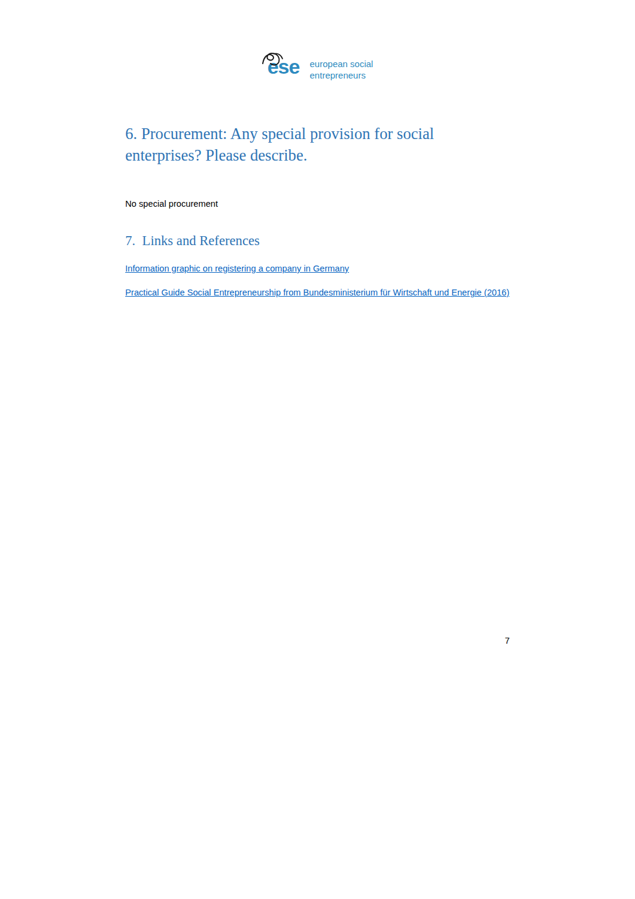ese
european social
entrepreneurs
6. Procurement: Any special provision for social enterprises? Please describe.
No special procurement
7. Links and References
Information graphic on registering a company in Germany Practical Guide Social Entrepreneurship from Bundesministerium für Wirtschaft und Energie (2016)
7